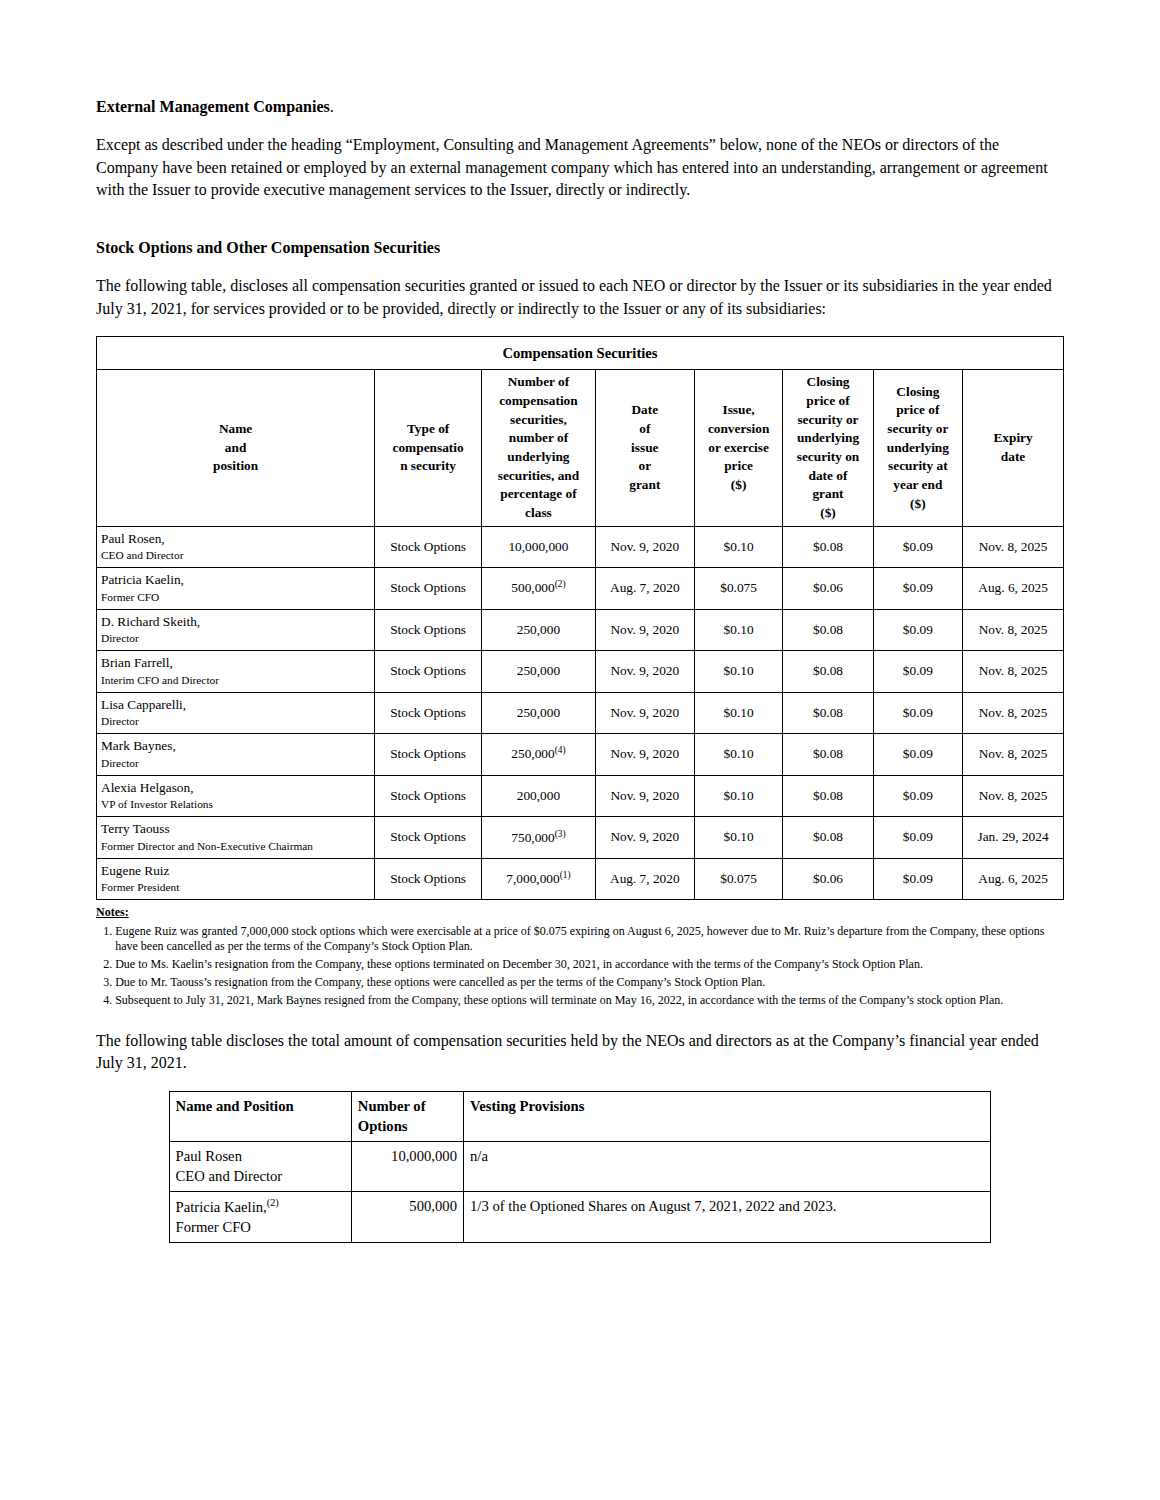External Management Companies.
Except as described under the heading “Employment, Consulting and Management Agreements” below, none of the NEOs or directors of the Company have been retained or employed by an external management company which has entered into an understanding, arrangement or agreement with the Issuer to provide executive management services to the Issuer, directly or indirectly.
Stock Options and Other Compensation Securities
The following table, discloses all compensation securities granted or issued to each NEO or director by the Issuer or its subsidiaries in the year ended July 31, 2021, for services provided or to be provided, directly or indirectly to the Issuer or any of its subsidiaries:
Compensation Securities
| Name and position | Type of compensatio n security | Number of compensation securities, number of underlying securities, and percentage of class | Date of issue or grant | Issue, conversion or exercise price ($) | Closing price of security or underlying security on date of grant ($) | Closing price of security or underlying security at year end ($) | Expiry date |
| --- | --- | --- | --- | --- | --- | --- | --- |
| Paul Rosen, CEO and Director | Stock Options | 10,000,000 | Nov. 9, 2020 | $0.10 | $0.08 | $0.09 | Nov. 8, 2025 |
| Patricia Kaelin, Former CFO | Stock Options | 500,000 (2) | Aug. 7, 2020 | $0.075 | $0.06 | $0.09 | Aug. 6, 2025 |
| D. Richard Skeith, Director | Stock Options | 250,000 | Nov. 9, 2020 | $0.10 | $0.08 | $0.09 | Nov. 8, 2025 |
| Brian Farrell, Interim CFO and Director | Stock Options | 250,000 | Nov. 9, 2020 | $0.10 | $0.08 | $0.09 | Nov. 8, 2025 |
| Lisa Capparelli, Director | Stock Options | 250,000 | Nov. 9, 2020 | $0.10 | $0.08 | $0.09 | Nov. 8, 2025 |
| Mark Baynes, Director | Stock Options | 250,000 (4) | Nov. 9, 2020 | $0.10 | $0.08 | $0.09 | Nov. 8, 2025 |
| Alexia Helgason, VP of Investor Relations | Stock Options | 200,000 | Nov. 9, 2020 | $0.10 | $0.08 | $0.09 | Nov. 8, 2025 |
| Terry Taouss Former Director and Non-Executive Chairman | Stock Options | 750,000 (3) | Nov. 9, 2020 | $0.10 | $0.08 | $0.09 | Jan. 29, 2024 |
| Eugene Ruiz Former President | Stock Options | 7,000,000 (1) | Aug. 7, 2020 | $0.075 | $0.06 | $0.09 | Aug. 6, 2025 |
Notes:
Eugene Ruiz was granted 7,000,000 stock options which were exercisable at a price of $0.075 expiring on August 6, 2025, however due to Mr. Ruiz’s departure from the Company, these options have been cancelled as per the terms of the Company’s Stock Option Plan.
Due to Ms. Kaelin’s resignation from the Company, these options terminated on December 30, 2021, in accordance with the terms of the Company’s Stock Option Plan.
Due to Mr. Taouss’s resignation from the Company, these options were cancelled as per the terms of the Company’s Stock Option Plan.
Subsequent to July 31, 2021, Mark Baynes resigned from the Company, these options will terminate on May 16, 2022, in accordance with the terms of the Company’s stock option Plan.
The following table discloses the total amount of compensation securities held by the NEOs and directors as at the Company’s financial year ended July 31, 2021.
| Name and Position | Number of Options | Vesting Provisions |
| --- | --- | --- |
| Paul Rosen CEO and Director | 10,000,000 | n/a |
| Patricia Kaelin, (2) Former CFO | 500,000 | 1/3 of the Optioned Shares on August 7, 2021, 2022 and 2023. |